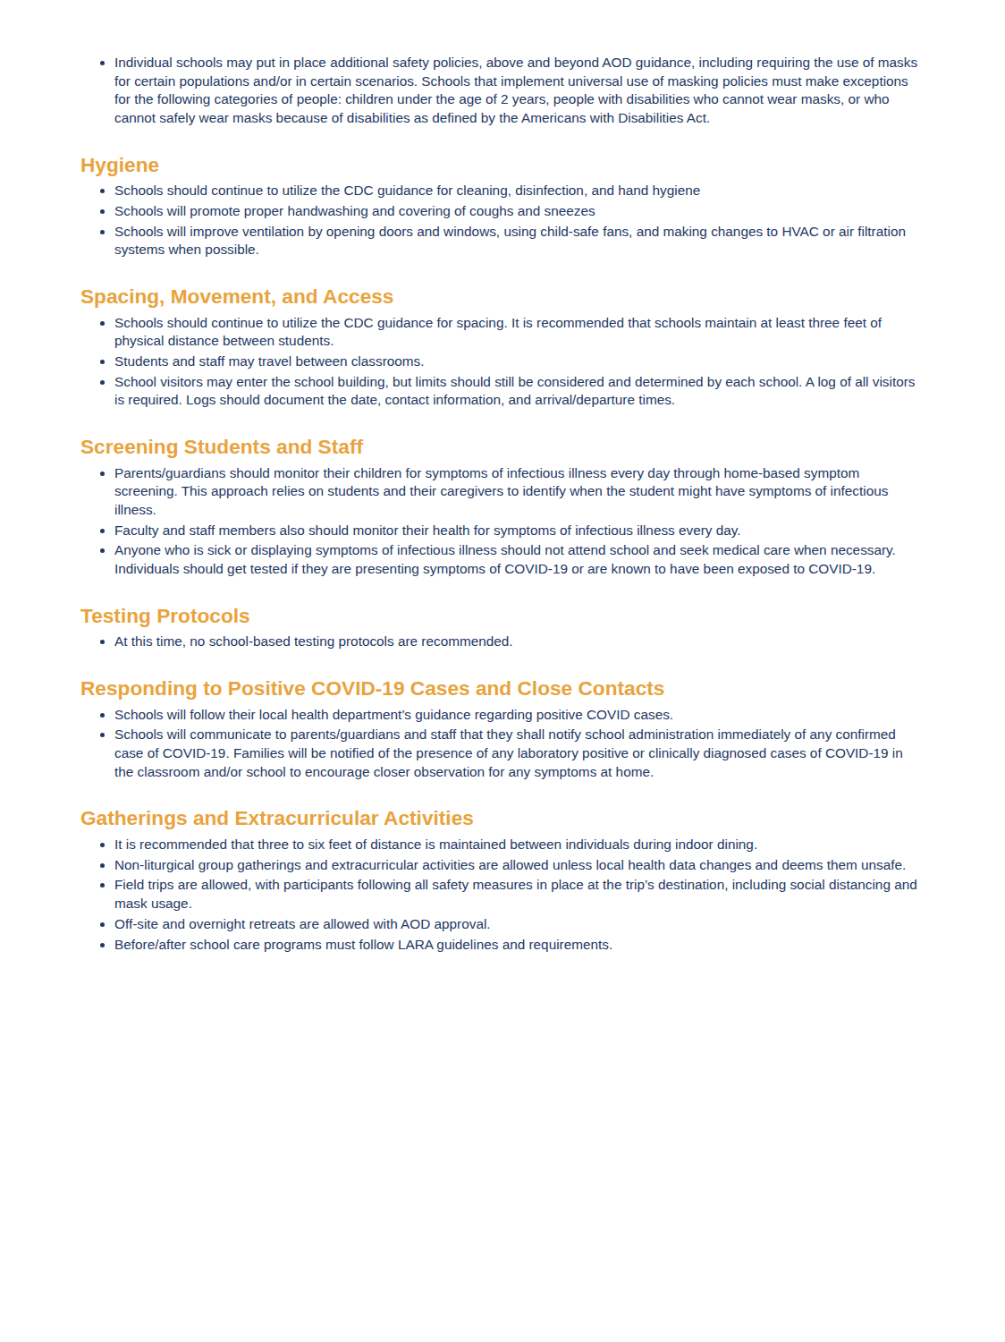Individual schools may put in place additional safety policies, above and beyond AOD guidance, including requiring the use of masks for certain populations and/or in certain scenarios. Schools that implement universal use of masking policies must make exceptions for the following categories of people: children under the age of 2 years, people with disabilities who cannot wear masks, or who cannot safely wear masks because of disabilities as defined by the Americans with Disabilities Act.
Hygiene
Schools should continue to utilize the CDC guidance for cleaning, disinfection, and hand hygiene
Schools will promote proper handwashing and covering of coughs and sneezes
Schools will improve ventilation by opening doors and windows, using child-safe fans, and making changes to HVAC or air filtration systems when possible.
Spacing, Movement, and Access
Schools should continue to utilize the CDC guidance for spacing. It is recommended that schools maintain at least three feet of physical distance between students.
Students and staff may travel between classrooms.
School visitors may enter the school building, but limits should still be considered and determined by each school. A log of all visitors is required. Logs should document the date, contact information, and arrival/departure times.
Screening Students and Staff
Parents/guardians should monitor their children for symptoms of infectious illness every day through home-based symptom screening. This approach relies on students and their caregivers to identify when the student might have symptoms of infectious illness.
Faculty and staff members also should monitor their health for symptoms of infectious illness every day.
Anyone who is sick or displaying symptoms of infectious illness should not attend school and seek medical care when necessary. Individuals should get tested if they are presenting symptoms of COVID-19 or are known to have been exposed to COVID-19.
Testing Protocols
At this time, no school-based testing protocols are recommended.
Responding to Positive COVID-19 Cases and Close Contacts
Schools will follow their local health department’s guidance regarding positive COVID cases.
Schools will communicate to parents/guardians and staff that they shall notify school administration immediately of any confirmed case of COVID-19. Families will be notified of the presence of any laboratory positive or clinically diagnosed cases of COVID-19 in the classroom and/or school to encourage closer observation for any symptoms at home.
Gatherings and Extracurricular Activities
It is recommended that three to six feet of distance is maintained between individuals during indoor dining.
Non-liturgical group gatherings and extracurricular activities are allowed unless local health data changes and deems them unsafe.
Field trips are allowed, with participants following all safety measures in place at the trip’s destination, including social distancing and mask usage.
Off-site and overnight retreats are allowed with AOD approval.
Before/after school care programs must follow LARA guidelines and requirements.